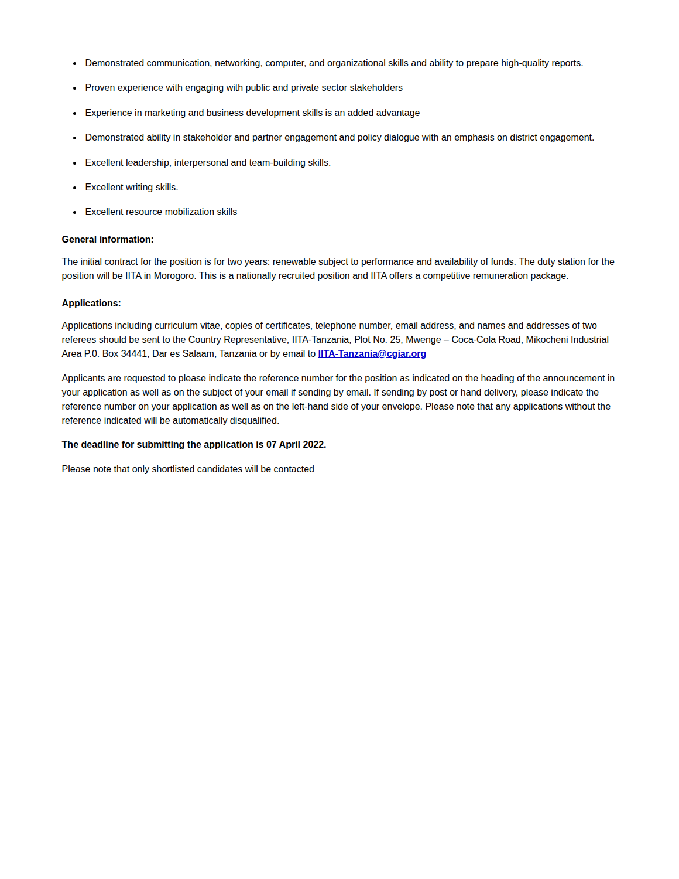Demonstrated communication, networking, computer, and organizational skills and ability to prepare high-quality reports.
Proven experience with engaging with public and private sector stakeholders
Experience in marketing and business development skills is an added advantage
Demonstrated ability in stakeholder and partner engagement and policy dialogue with an emphasis on district engagement.
Excellent leadership, interpersonal and team-building skills.
Excellent writing skills.
Excellent resource mobilization skills
General information:
The initial contract for the position is for two years: renewable subject to performance and availability of funds. The duty station for the position will be IITA in Morogoro. This is a nationally recruited position and IITA offers a competitive remuneration package.
Applications:
Applications including curriculum vitae, copies of certificates, telephone number, email address, and names and addresses of two referees should be sent to the Country Representative, IITA-Tanzania, Plot No. 25, Mwenge – Coca-Cola Road, Mikocheni Industrial Area P.0. Box 34441, Dar es Salaam, Tanzania or by email to IITA-Tanzania@cgiar.org
Applicants are requested to please indicate the reference number for the position as indicated on the heading of the announcement in your application as well as on the subject of your email if sending by email. If sending by post or hand delivery, please indicate the reference number on your application as well as on the left-hand side of your envelope. Please note that any applications without the reference indicated will be automatically disqualified.
The deadline for submitting the application is 07 April 2022.
Please note that only shortlisted candidates will be contacted